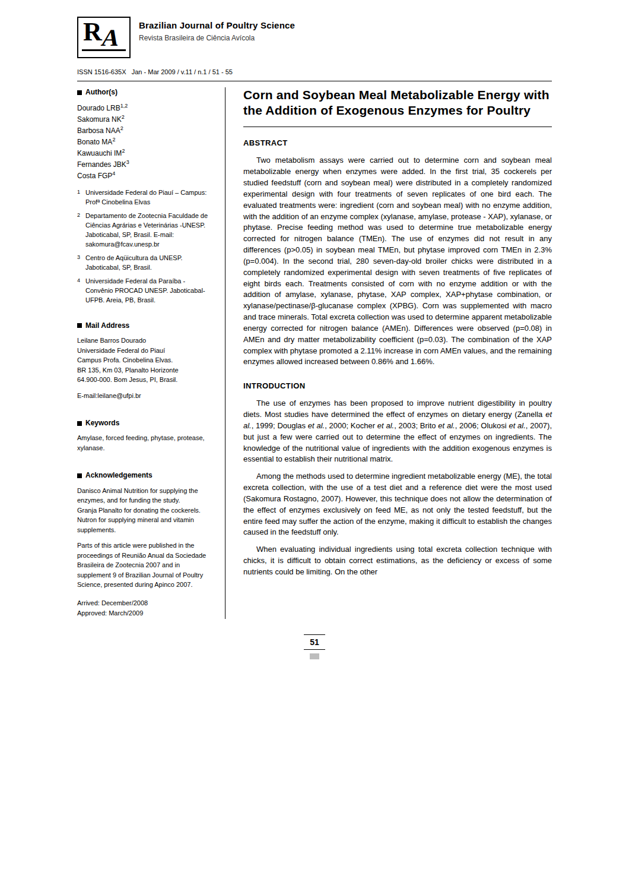R A
Brazilian Journal of Poultry Science
Revista Brasileira de Ciência Avícola
ISSN 1516-635X Jan - Mar 2009 / v.11 / n.1 / 51 - 55
Author(s)
Dourado LRB1,2
Sakomura NK2
Barbosa NAA2
Bonato MA2
Kawuauchi IM2
Fernandes JBK3
Costa FGP4
Universidade Federal do Piauí – Campus: Profª Cinobelina Elvas
Departamento de Zootecnia Faculdade de Ciências Agrárias e Veterinárias -UNESP. Jaboticabal, SP, Brasil. E-mail: sakomura@fcav.unesp.br
Centro de Aqüicultura da UNESP. Jaboticabal, SP, Brasil.
Universidade Federal da Paraíba - Convênio PROCAD UNESP. Jaboticabal-UFPB. Areia, PB, Brasil.
Mail Address
Leilane Barros Dourado
Universidade Federal do Piauí
Campus Profa. Cinobelina Elvas.
BR 135, Km 03, Planalto Horizonte
64.900-000. Bom Jesus, PI, Brasil.
E-mail:leilane@ufpi.br
Keywords
Amylase, forced feeding, phytase, protease, xylanase.
Acknowledgements
Danisco Animal Nutrition for supplying the enzymes, and for funding the study.
Granja Planalto for donating the cockerels.
Nutron for supplying mineral and vitamin supplements.
Parts of this article were published in the proceedings of Reunião Anual da Sociedade Brasileira de Zootecnia 2007 and in supplement 9 of Brazilian Journal of Poultry Science, presented during Apinco 2007.
Arrived: December/2008
Approved: March/2009
Corn and Soybean Meal Metabolizable Energy with the Addition of Exogenous Enzymes for Poultry
ABSTRACT
Two metabolism assays were carried out to determine corn and soybean meal metabolizable energy when enzymes were added. In the first trial, 35 cockerels per studied feedstuff (corn and soybean meal) were distributed in a completely randomized experimental design with four treatments of seven replicates of one bird each. The evaluated treatments were: ingredient (corn and soybean meal) with no enzyme addition, with the addition of an enzyme complex (xylanase, amylase, protease - XAP), xylanase, or phytase. Precise feeding method was used to determine true metabolizable energy corrected for nitrogen balance (TMEn). The use of enzymes did not result in any differences (p>0.05) in soybean meal TMEn, but phytase improved corn TMEn in 2.3% (p=0.004). In the second trial, 280 seven-day-old broiler chicks were distributed in a completely randomized experimental design with seven treatments of five replicates of eight birds each. Treatments consisted of corn with no enzyme addition or with the addition of amylase, xylanase, phytase, XAP complex, XAP+phytase combination, or xylanase/pectinase/β-glucanase complex (XPBG). Corn was supplemented with macro and trace minerals. Total excreta collection was used to determine apparent metabolizable energy corrected for nitrogen balance (AMEn). Differences were observed (p=0.08) in AMEn and dry matter metabolizability coefficient (p=0.03). The combination of the XAP complex with phytase promoted a 2.11% increase in corn AMEn values, and the remaining enzymes allowed increased between 0.86% and 1.66%.
INTRODUCTION
The use of enzymes has been proposed to improve nutrient digestibility in poultry diets. Most studies have determined the effect of enzymes on dietary energy (Zanella et al., 1999; Douglas et al., 2000; Kocher et al., 2003; Brito et al., 2006; Olukosi et al., 2007), but just a few were carried out to determine the effect of enzymes on ingredients. The knowledge of the nutritional value of ingredients with the addition exogenous enzymes is essential to establish their nutritional matrix.
Among the methods used to determine ingredient metabolizable energy (ME), the total excreta collection, with the use of a test diet and a reference diet were the most used (Sakomura Rostagno, 2007). However, this technique does not allow the determination of the effect of enzymes exclusively on feed ME, as not only the tested feedstuff, but the entire feed may suffer the action of the enzyme, making it difficult to establish the changes caused in the feedstuff only.
When evaluating individual ingredients using total excreta collection technique with chicks, it is difficult to obtain correct estimations, as the deficiency or excess of some nutrients could be limiting. On the other
51